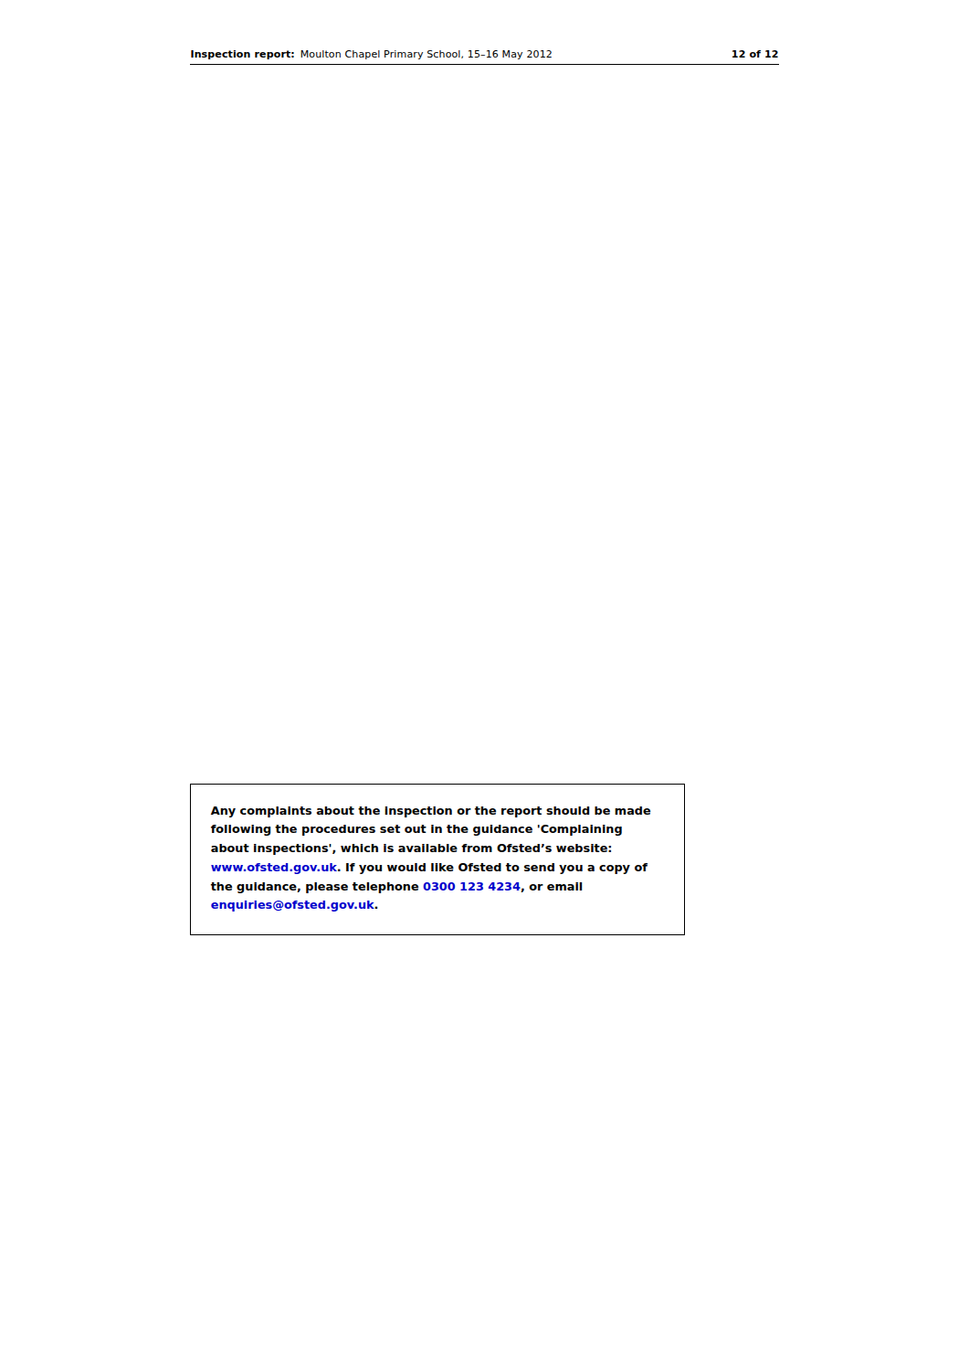Inspection report: Moulton Chapel Primary School, 15–16 May 2012
12 of 12
Any complaints about the inspection or the report should be made following the procedures set out in the guidance 'Complaining about inspections', which is available from Ofsted’s website: www.ofsted.gov.uk. If you would like Ofsted to send you a copy of the guidance, please telephone 0300 123 4234, or email enquiries@ofsted.gov.uk.